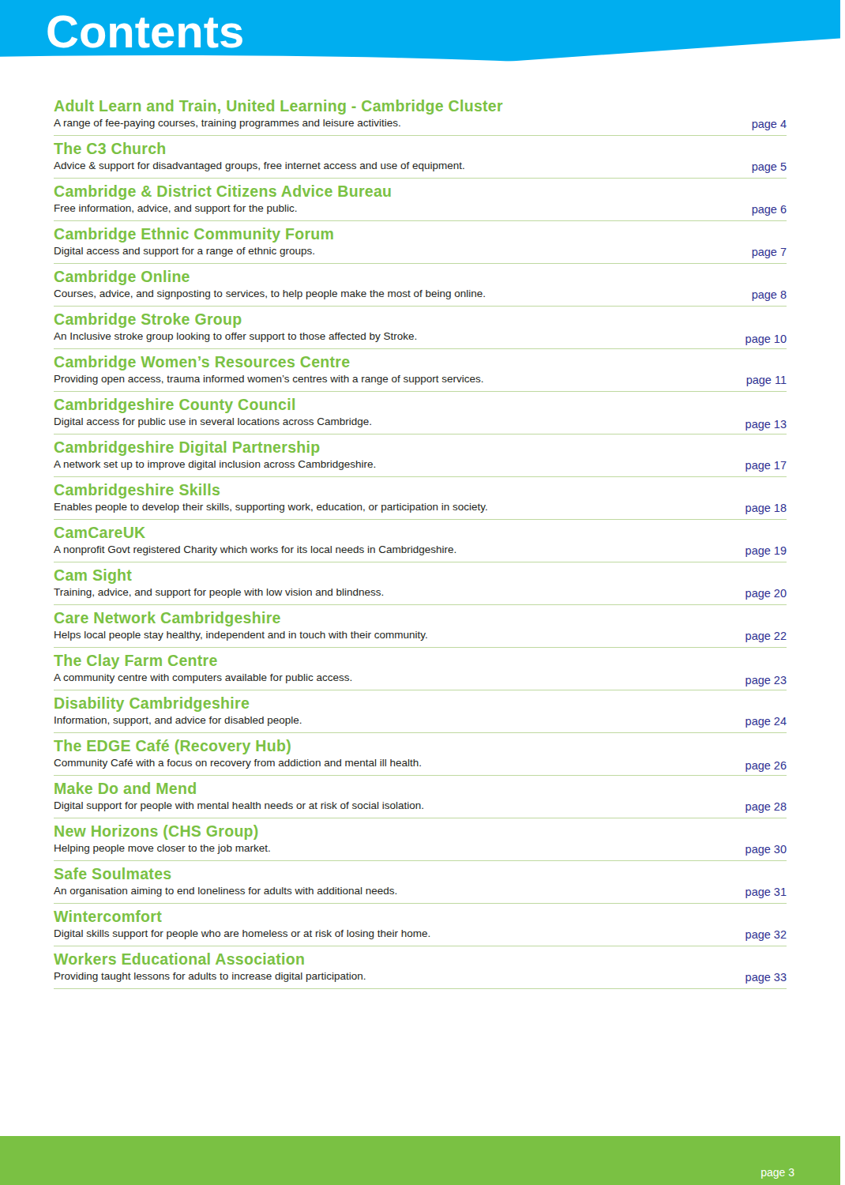Contents
Adult Learn and Train, United Learning - Cambridge Cluster
A range of fee-paying courses, training programmes and leisure activities.
page 4
The C3 Church
Advice & support for disadvantaged groups, free internet access and use of equipment.
page 5
Cambridge & District Citizens Advice Bureau
Free information, advice, and support for the public.
page 6
Cambridge Ethnic Community Forum
Digital access and support for a range of ethnic groups.
page 7
Cambridge Online
Courses, advice, and signposting to services, to help people make the most of being online.
page 8
Cambridge Stroke Group
An Inclusive stroke group looking to offer support to those affected by Stroke.
page 10
Cambridge Women’s Resources Centre
Providing open access, trauma informed women’s centres with a range of support services.
page 11
Cambridgeshire County Council
Digital access for public use in several locations across Cambridge.
page 13
Cambridgeshire Digital Partnership
A network set up to improve digital inclusion across Cambridgeshire.
page 17
Cambridgeshire Skills
Enables people to develop their skills, supporting work, education, or participation in society.
page 18
CamCareUK
A nonprofit Govt registered Charity which works for its local needs in Cambridgeshire.
page 19
Cam Sight
Training, advice, and support for people with low vision and blindness.
page 20
Care Network Cambridgeshire
Helps local people stay healthy, independent and in touch with their community.
page 22
The Clay Farm Centre
A community centre with computers available for public access.
page 23
Disability Cambridgeshire
Information, support, and advice for disabled people.
page 24
The EDGE Café (Recovery Hub)
Community Café with a focus on recovery from addiction and mental ill health.
page 26
Make Do and Mend
Digital support for people with mental health needs or at risk of social isolation.
page 28
New Horizons (CHS Group)
Helping people move closer to the job market.
page 30
Safe Soulmates
An organisation aiming to end loneliness for adults with additional needs.
page 31
Wintercomfort
Digital skills support for people who are homeless or at risk of losing their home.
page 32
Workers Educational Association
Providing taught lessons for adults to increase digital participation.
page 33
page 3